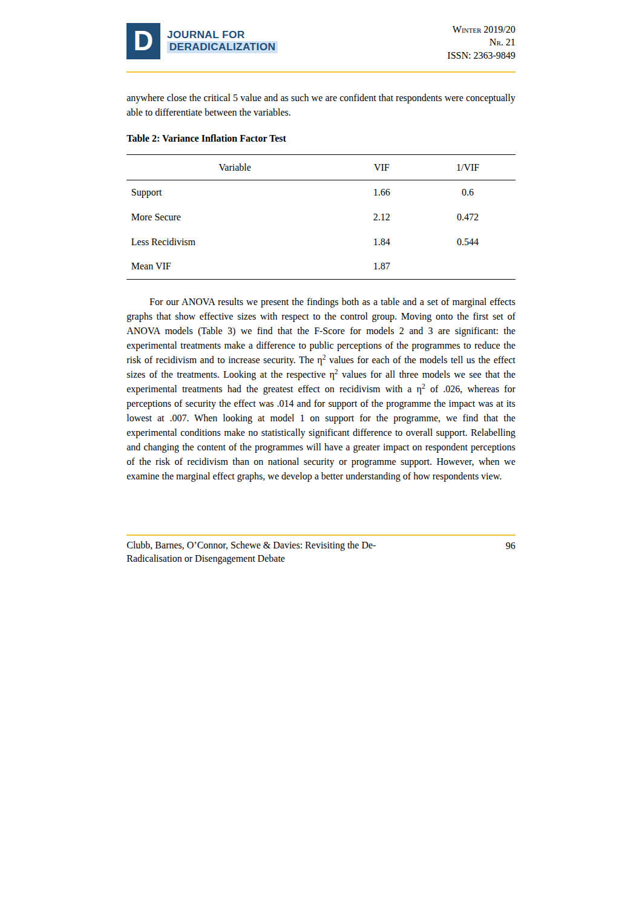D
JOURNAL FOR DERADICALIZATION
Winter 2019/20
Nr. 21
ISSN: 2363-9849
anywhere close the critical 5 value and as such we are confident that respondents were conceptually able to differentiate between the variables.
Table 2: Variance Inflation Factor Test
| Variable | VIF | 1/VIF |
| --- | --- | --- |
| Support | 1.66 | 0.6 |
| More Secure | 2.12 | 0.472 |
| Less Recidivism | 1.84 | 0.544 |
| Mean VIF | 1.87 | |
For our ANOVA results we present the findings both as a table and a set of marginal effects graphs that show effective sizes with respect to the control group. Moving onto the first set of ANOVA models (Table 3) we find that the F-Score for models 2 and 3 are significant: the experimental treatments make a difference to public perceptions of the programmes to reduce the risk of recidivism and to increase security. The η2 values for each of the models tell us the effect sizes of the treatments. Looking at the respective η2 values for all three models we see that the experimental treatments had the greatest effect on recidivism with a η2 of .026, whereas for perceptions of security the effect was .014 and for support of the programme the impact was at its lowest at .007. When looking at model 1 on support for the programme, we find that the experimental conditions make no statistically significant difference to overall support. Relabelling and changing the content of the programmes will have a greater impact on respondent perceptions of the risk of recidivism than on national security or programme support. However, when we examine the marginal effect graphs, we develop a better understanding of how respondents view.
Clubb, Barnes, O’Connor, Schewe & Davies: Revisiting the De-Radicalisation or Disengagement Debate
96